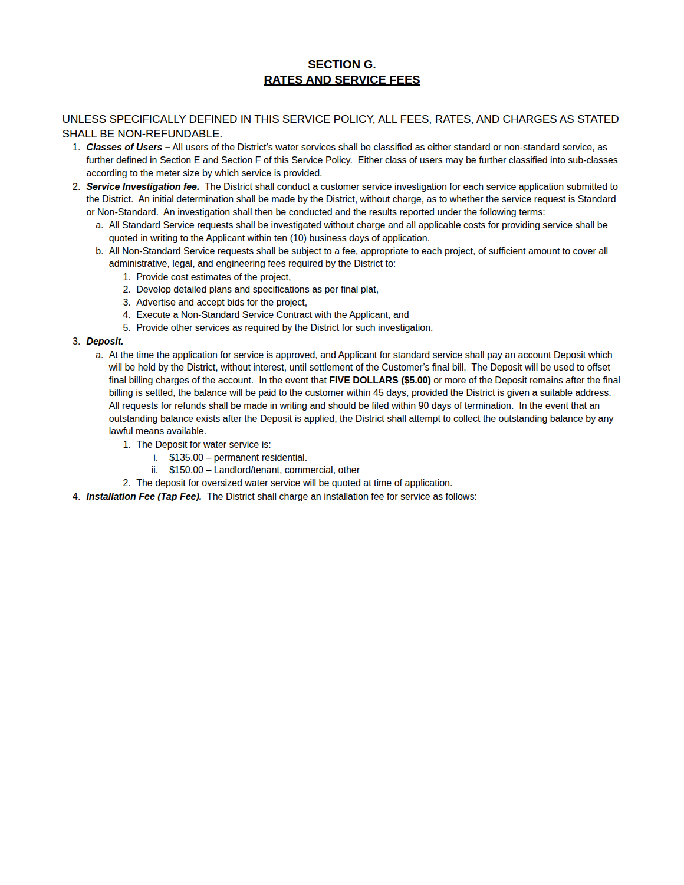SECTION G.
RATES AND SERVICE FEES
UNLESS SPECIFICALLY DEFINED IN THIS SERVICE POLICY, ALL FEES, RATES, AND CHARGES AS STATED SHALL BE NON-REFUNDABLE.
Classes of Users – All users of the District’s water services shall be classified as either standard or non-standard service, as further defined in Section E and Section F of this Service Policy. Either class of users may be further classified into sub-classes according to the meter size by which service is provided.
Service Investigation fee. The District shall conduct a customer service investigation for each service application submitted to the District. An initial determination shall be made by the District, without charge, as to whether the service request is Standard or Non-Standard. An investigation shall then be conducted and the results reported under the following terms:
All Standard Service requests shall be investigated without charge and all applicable costs for providing service shall be quoted in writing to the Applicant within ten (10) business days of application.
All Non-Standard Service requests shall be subject to a fee, appropriate to each project, of sufficient amount to cover all administrative, legal, and engineering fees required by the District to:
Provide cost estimates of the project,
Develop detailed plans and specifications as per final plat,
Advertise and accept bids for the project,
Execute a Non-Standard Service Contract with the Applicant, and
Provide other services as required by the District for such investigation.
Deposit.
At the time the application for service is approved, and Applicant for standard service shall pay an account Deposit which will be held by the District, without interest, until settlement of the Customer’s final bill. The Deposit will be used to offset final billing charges of the account. In the event that FIVE DOLLARS ($5.00) or more of the Deposit remains after the final billing is settled, the balance will be paid to the customer within 45 days, provided the District is given a suitable address. All requests for refunds shall be made in writing and should be filed within 90 days of termination. In the event that an outstanding balance exists after the Deposit is applied, the District shall attempt to collect the outstanding balance by any lawful means available.
The Deposit for water service is:
$135.00 – permanent residential.
$150.00 – Landlord/tenant, commercial, other
The deposit for oversized water service will be quoted at time of application.
Installation Fee (Tap Fee). The District shall charge an installation fee for service as follows: